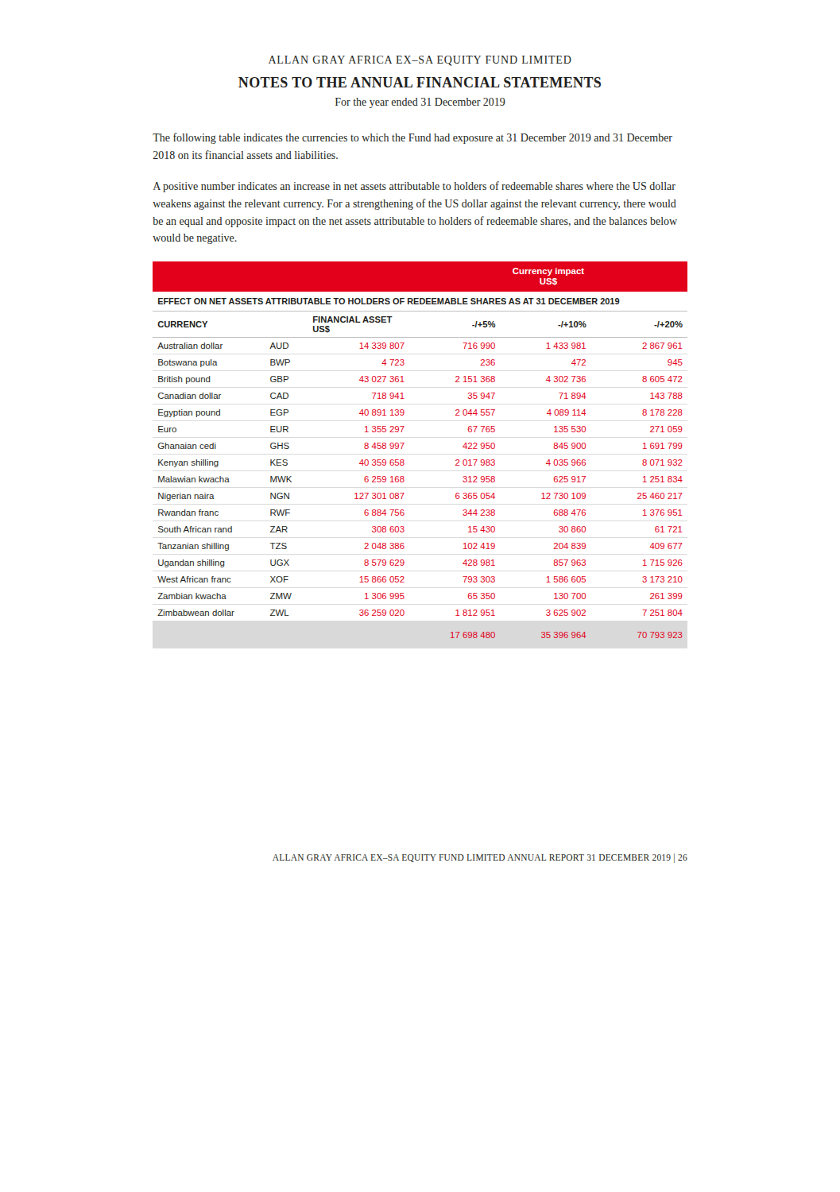ALLAN GRAY AFRICA EX–SA EQUITY FUND LIMITED
NOTES TO THE ANNUAL FINANCIAL STATEMENTS
For the year ended 31 December 2019
The following table indicates the currencies to which the Fund had exposure at 31 December 2019 and 31 December 2018 on its financial assets and liabilities.
A positive number indicates an increase in net assets attributable to holders of redeemable shares where the US dollar weakens against the relevant currency. For a strengthening of the US dollar against the relevant currency, there would be an equal and opposite impact on the net assets attributable to holders of redeemable shares, and the balances below would be negative.
| | | | Currency impact US$ |
| EFFECT ON NET ASSETS ATTRIBUTABLE TO HOLDERS OF REDEEMABLE SHARES AS AT 31 DECEMBER 2019 |
| CURRENCY | | FINANCIAL ASSET US$ | -/+5% | -/+10% | -/+20% |
| Australian dollar | AUD | 14 339 807 | 716 990 | 1 433 981 | 2 867 961 |
| Botswana pula | BWP | 4 723 | 236 | 472 | 945 |
| British pound | GBP | 43 027 361 | 2 151 368 | 4 302 736 | 8 605 472 |
| Canadian dollar | CAD | 718 941 | 35 947 | 71 894 | 143 788 |
| Egyptian pound | EGP | 40 891 139 | 2 044 557 | 4 089 114 | 8 178 228 |
| Euro | EUR | 1 355 297 | 67 765 | 135 530 | 271 059 |
| Ghanaian cedi | GHS | 8 458 997 | 422 950 | 845 900 | 1 691 799 |
| Kenyan shilling | KES | 40 359 658 | 2 017 983 | 4 035 966 | 8 071 932 |
| Malawian kwacha | MWK | 6 259 168 | 312 958 | 625 917 | 1 251 834 |
| Nigerian naira | NGN | 127 301 087 | 6 365 054 | 12 730 109 | 25 460 217 |
| Rwandan franc | RWF | 6 884 756 | 344 238 | 688 476 | 1 376 951 |
| South African rand | ZAR | 308 603 | 15 430 | 30 860 | 61 721 |
| Tanzanian shilling | TZS | 2 048 386 | 102 419 | 204 839 | 409 677 |
| Ugandan shilling | UGX | 8 579 629 | 428 981 | 857 963 | 1 715 926 |
| West African franc | XOF | 15 866 052 | 793 303 | 1 586 605 | 3 173 210 |
| Zambian kwacha | ZMW | 1 306 995 | 65 350 | 130 700 | 261 399 |
| Zimbabwean dollar | ZWL | 36 259 020 | 1 812 951 | 3 625 902 | 7 251 804 |
| | | | 17 698 480 | 35 396 964 | 70 793 923 |
ALLAN GRAY AFRICA EX–SA EQUITY FUND LIMITED ANNUAL REPORT 31 DECEMBER 2019 | 26